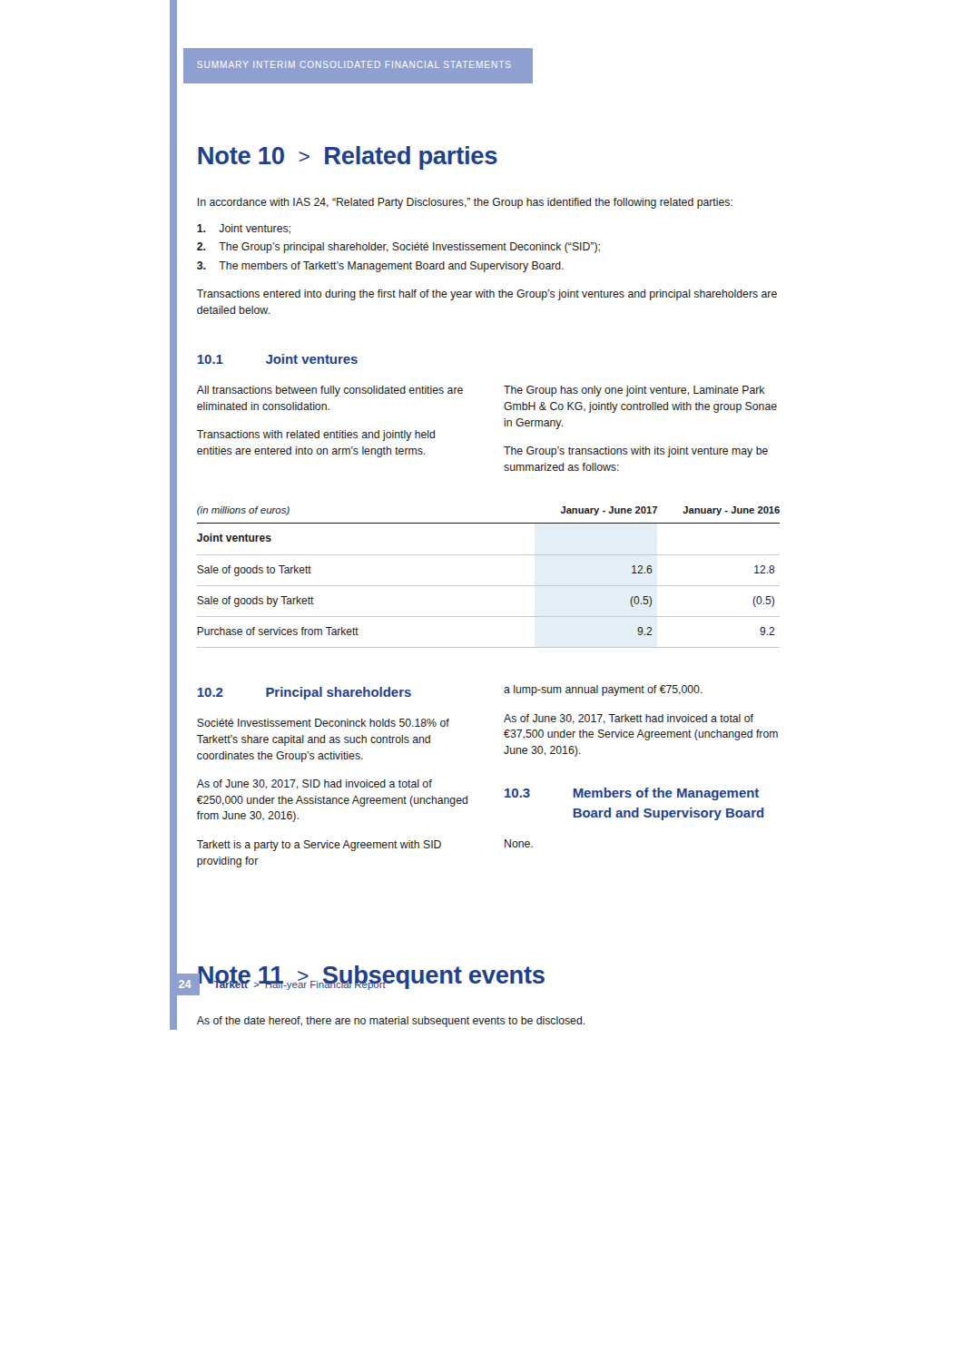Summary interim consolidated financial statements
Note 10 > Related parties
In accordance with IAS 24, “Related Party Disclosures,” the Group has identified the following related parties:
1. Joint ventures;
2. The Group’s principal shareholder, Société Investissement Deconinck (“SID”);
3. The members of Tarkett’s Management Board and Supervisory Board.
Transactions entered into during the first half of the year with the Group’s joint ventures and principal shareholders are detailed below.
10.1 Joint ventures
All transactions between fully consolidated entities are eliminated in consolidation.
Transactions with related entities and jointly held entities are entered into on arm’s length terms.
The Group has only one joint venture, Laminate Park GmbH & Co KG, jointly controlled with the group Sonae in Germany.
The Group’s transactions with its joint venture may be summarized as follows:
| (in millions of euros) | January - June 2017 | January - June 2016 |
| --- | --- | --- |
| Joint ventures | | |
| Sale of goods to Tarkett | 12.6 | 12.8 |
| Sale of goods by Tarkett | (0.5) | (0.5) |
| Purchase of services from Tarkett | 9.2 | 9.2 |
10.2 Principal shareholders
Société Investissement Deconinck holds 50.18% of Tarkett’s share capital and as such controls and coordinates the Group’s activities.
As of June 30, 2017, SID had invoiced a total of €250,000 under the Assistance Agreement (unchanged from June 30, 2016).
Tarkett is a party to a Service Agreement with SID providing for
a lump-sum annual payment of €75,000.
As of June 30, 2017, Tarkett had invoiced a total of €37,500 under the Service Agreement (unchanged from June 30, 2016).
10.3 Members of the Management
Board and Supervisory Board
None.
Note 11 > Subsequent events
As of the date hereof, there are no material subsequent events to be disclosed.
24 Tarkett > Half-year Financial Report